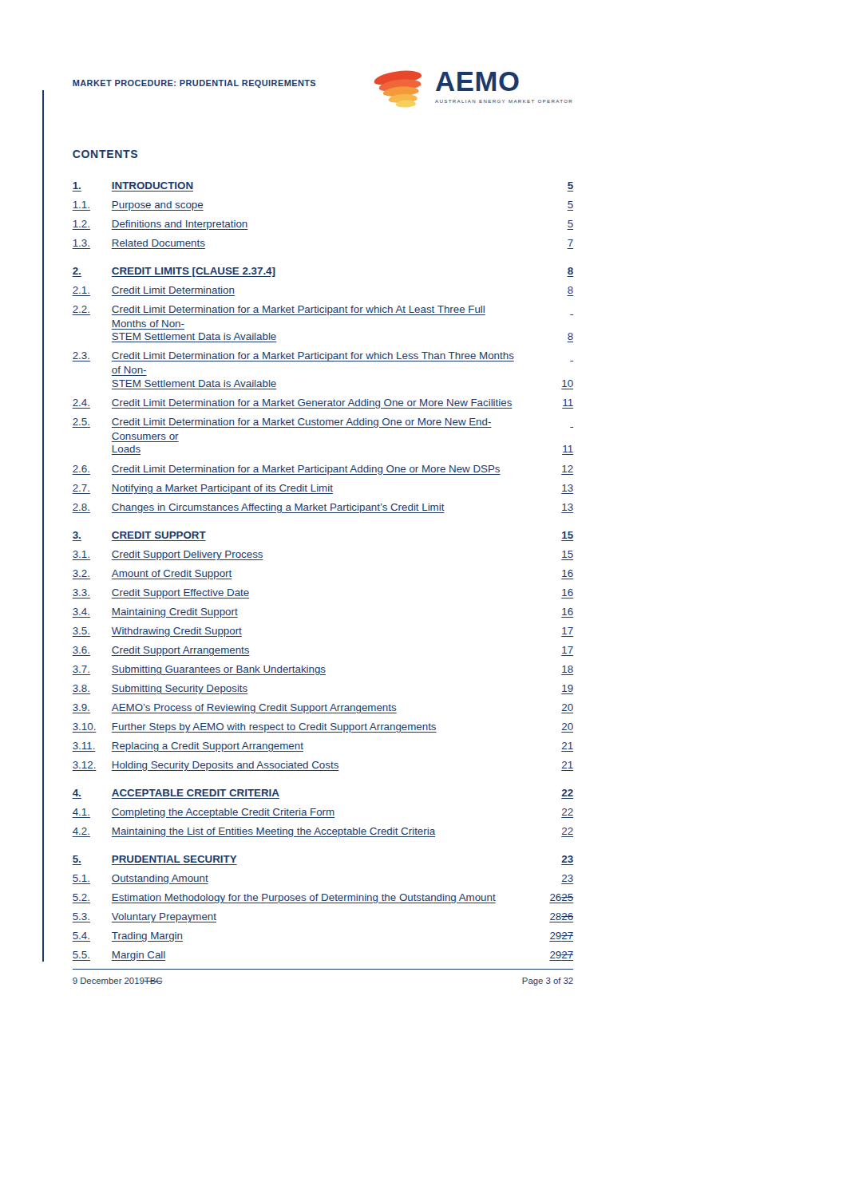Market Procedure: Prudential Requirements
AEMO
Australian Energy Market Operator
CONTENTS
1. INTRODUCTION 5
1.1. Purpose and scope 5
1.2. Definitions and Interpretation 5
1.3. Related Documents 7
2. CREDIT LIMITS [CLAUSE 2.37.4] 8
2.1. Credit Limit Determination 8
2.2. Credit Limit Determination for a Market Participant for which At Least Three Full Months of Non-
2.2. STEM Settlement Data is Available 8
2.3. Credit Limit Determination for a Market Participant for which Less Than Three Months of Non-
2.3. STEM Settlement Data is Available 10
2.4. Credit Limit Determination for a Market Generator Adding One or More New Facilities 11
2.5. Credit Limit Determination for a Market Customer Adding One or More New End-Consumers or
2.5. Loads 11
2.6. Credit Limit Determination for a Market Participant Adding One or More New DSPs 12
2.7. Notifying a Market Participant of its Credit Limit 13
2.8. Changes in Circumstances Affecting a Market Participant’s Credit Limit 13
3. CREDIT SUPPORT 15
3.1. Credit Support Delivery Process 15
3.2. Amount of Credit Support 16
3.3. Credit Support Effective Date 16
3.4. Maintaining Credit Support 16
3.5. Withdrawing Credit Support 17
3.6. Credit Support Arrangements 17
3.7. Submitting Guarantees or Bank Undertakings 18
3.8. Submitting Security Deposits 19
3.9. AEMO’s Process of Reviewing Credit Support Arrangements 20
3.10. Further Steps by AEMO with respect to Credit Support Arrangements 20
3.11. Replacing a Credit Support Arrangement 21
3.12. Holding Security Deposits and Associated Costs 21
4. ACCEPTABLE CREDIT CRITERIA 22
4.1. Completing the Acceptable Credit Criteria Form 22
4.2. Maintaining the List of Entities Meeting the Acceptable Credit Criteria 22
5. PRUDENTIAL SECURITY 23
5.1. Outstanding Amount 23
5.2. Estimation Methodology for the Purposes of Determining the Outstanding Amount 2625
5.3. Voluntary Prepayment 2826
5.4. Trading Margin 2927
5.5. Margin Call 2927
9 December 2019TBC
Page 3 of 32